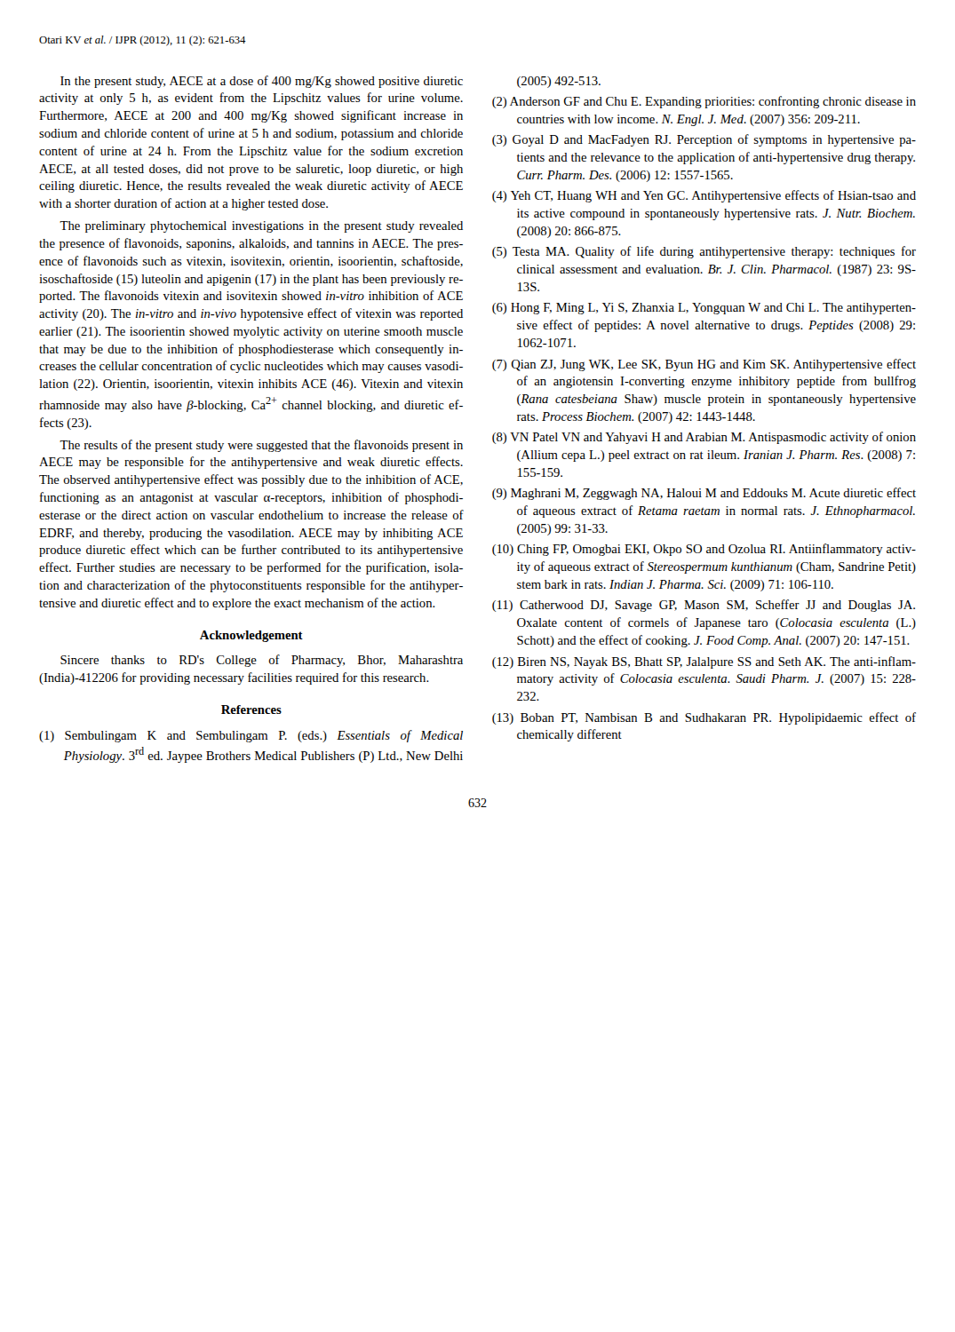Otari KV et al. / IJPR (2012), 11 (2): 621-634
In the present study, AECE at a dose of 400 mg/Kg showed positive diuretic activity at only 5 h, as evident from the Lipschitz values for urine volume. Furthermore, AECE at 200 and 400 mg/Kg showed significant increase in sodium and chloride content of urine at 5 h and sodium, potassium and chloride content of urine at 24 h. From the Lipschitz value for the sodium excretion AECE, at all tested doses, did not prove to be saluretic, loop diuretic, or high ceiling diuretic. Hence, the results revealed the weak diuretic activity of AECE with a shorter duration of action at a higher tested dose.
The preliminary phytochemical investigations in the present study revealed the presence of flavonoids, saponins, alkaloids, and tannins in AECE. The presence of flavonoids such as vitexin, isovitexin, orientin, isoorientin, schaftoside, isoschaftoside (15) luteolin and apigenin (17) in the plant has been previously reported. The flavonoids vitexin and isovitexin showed in-vitro inhibition of ACE activity (20). The in-vitro and in-vivo hypotensive effect of vitexin was reported earlier (21). The isoorientin showed myolytic activity on uterine smooth muscle that may be due to the inhibition of phosphodiesterase which consequently increases the cellular concentration of cyclic nucleotides which may causes vasodilation (22). Orientin, isoorientin, vitexin inhibits ACE (46). Vitexin and vitexin rhamnoside may also have β-blocking, Ca2+ channel blocking, and diuretic effects (23).
The results of the present study were suggested that the flavonoids present in AECE may be responsible for the antihypertensive and weak diuretic effects. The observed antihypertensive effect was possibly due to the inhibition of ACE, functioning as an antagonist at vascular α-receptors, inhibition of phosphodiesterase or the direct action on vascular endothelium to increase the release of EDRF, and thereby, producing the vasodilation. AECE may by inhibiting ACE produce diuretic effect which can be further contributed to its antihypertensive effect. Further studies are necessary to be performed for the purification, isolation and characterization of the phytoconstituents responsible for the antihypertensive and diuretic effect and to explore the exact mechanism of the action.
Acknowledgement
Sincere thanks to RD's College of Pharmacy, Bhor, Maharashtra (India)-412206 for providing necessary facilities required for this research.
References
(1) Sembulingam K and Sembulingam P. (eds.) Essentials of Medical Physiology. 3rd ed. Jaypee Brothers Medical Publishers (P) Ltd., New Delhi (2005) 492-513.
(2) Anderson GF and Chu E. Expanding priorities: confronting chronic disease in countries with low income. N. Engl. J. Med. (2007) 356: 209-211.
(3) Goyal D and MacFadyen RJ. Perception of symptoms in hypertensive patients and the relevance to the application of anti-hypertensive drug therapy. Curr. Pharm. Des. (2006) 12: 1557-1565.
(4) Yeh CT, Huang WH and Yen GC. Antihypertensive effects of Hsian-tsao and its active compound in spontaneously hypertensive rats. J. Nutr. Biochem. (2008) 20: 866-875.
(5) Testa MA. Quality of life during antihypertensive therapy: techniques for clinical assessment and evaluation. Br. J. Clin. Pharmacol. (1987) 23: 9S-13S.
(6) Hong F, Ming L, Yi S, Zhanxia L, Yongquan W and Chi L. The antihypertensive effect of peptides: A novel alternative to drugs. Peptides (2008) 29: 1062-1071.
(7) Qian ZJ, Jung WK, Lee SK, Byun HG and Kim SK. Antihypertensive effect of an angiotensin I-converting enzyme inhibitory peptide from bullfrog (Rana catesbeiana Shaw) muscle protein in spontaneously hypertensive rats. Process Biochem. (2007) 42: 1443-1448.
(8) VN Patel VN and Yahyavi H and Arabian M. Antispasmodic activity of onion (Allium cepa L.) peel extract on rat ileum. Iranian J. Pharm. Res. (2008) 7: 155-159.
(9) Maghrani M, Zeggwagh NA, Haloui M and Eddouks M. Acute diuretic effect of aqueous extract of Retama raetam in normal rats. J. Ethnopharmacol. (2005) 99: 31-33.
(10) Ching FP, Omogbai EKI, Okpo SO and Ozolua RI. Antiinflammatory activity of aqueous extract of Stereospermum kunthianum (Cham, Sandrine Petit) stem bark in rats. Indian J. Pharma. Sci. (2009) 71: 106-110.
(11) Catherwood DJ, Savage GP, Mason SM, Scheffer JJ and Douglas JA. Oxalate content of cormels of Japanese taro (Colocasia esculenta (L.) Schott) and the effect of cooking. J. Food Comp. Anal. (2007) 20: 147-151.
(12) Biren NS, Nayak BS, Bhatt SP, Jalalpure SS and Seth AK. The anti-inflammatory activity of Colocasia esculenta. Saudi Pharm. J. (2007) 15: 228-232.
(13) Boban PT, Nambisan B and Sudhakaran PR. Hypolipidaemic effect of chemically different
632